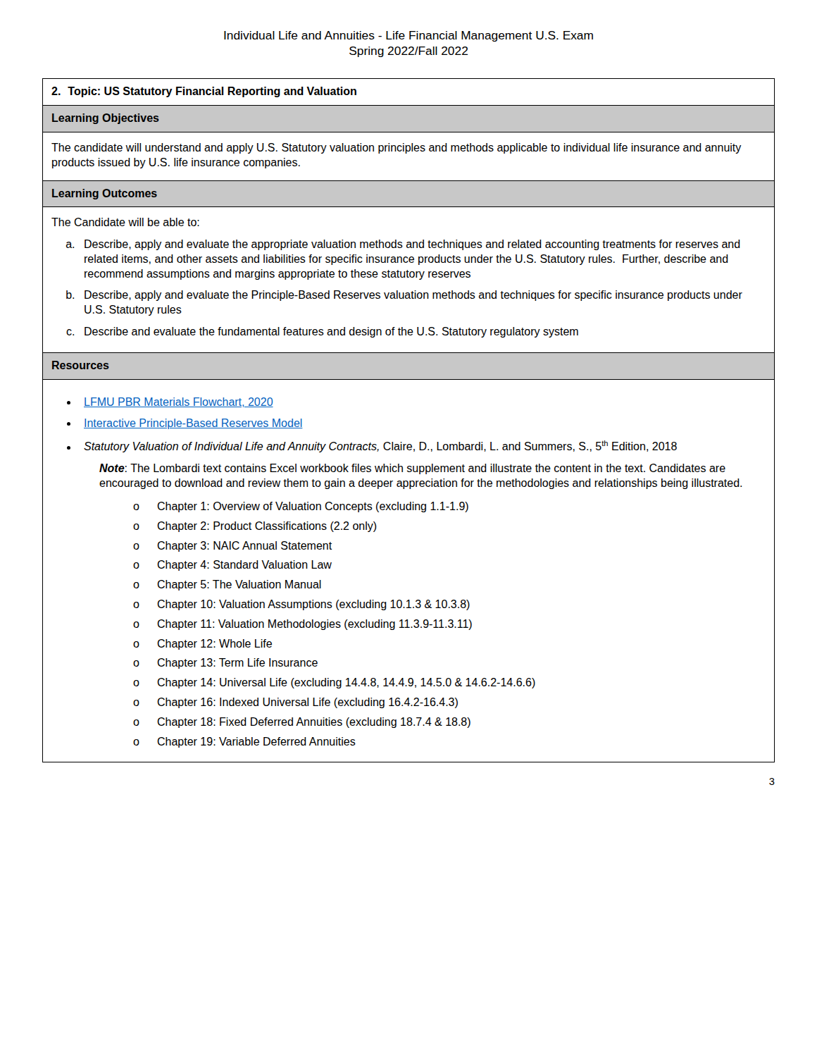Individual Life and Annuities - Life Financial Management U.S. Exam
Spring 2022/Fall 2022
| 2. Topic: US Statutory Financial Reporting and Valuation |
| Learning Objectives |
| The candidate will understand and apply U.S. Statutory valuation principles and methods applicable to individual life insurance and annuity products issued by U.S. life insurance companies. |
| Learning Outcomes |
| The Candidate will be able to: Describe, apply and evaluate the appropriate valuation methods and techniques and related accounting treatments for reserves and related items, and other assets and liabilities for specific insurance products under the U.S. Statutory rules. Further, describe and recommend assumptions and margins appropriate to these statutory reserves Describe, apply and evaluate the Principle-Based Reserves valuation methods and techniques for specific insurance products under U.S. Statutory rules Describe and evaluate the fundamental features and design of the U.S. Statutory regulatory system |
| Resources |
| LFMU PBR Materials Flowchart, 2020 Interactive Principle-Based Reserves Model Statutory Valuation of Individual Life and Annuity Contracts, Claire, D., Lombardi, L. and Summers, S., 5 th Edition, 2018 Note : The Lombardi text contains Excel workbook files which supplement and illustrate the content in the text. Candidates are encouraged to download and review them to gain a deeper appreciation for the methodologies and relationships being illustrated. Chapter 1: Overview of Valuation Concepts (excluding 1.1-1.9) Chapter 2: Product Classifications (2.2 only) Chapter 3: NAIC Annual Statement Chapter 4: Standard Valuation Law Chapter 5: The Valuation Manual Chapter 10: Valuation Assumptions (excluding 10.1.3 & 10.3.8) Chapter 11: Valuation Methodologies (excluding 11.3.9-11.3.11) Chapter 12: Whole Life Chapter 13: Term Life Insurance Chapter 14: Universal Life (excluding 14.4.8, 14.4.9, 14.5.0 & 14.6.2-14.6.6) Chapter 16: Indexed Universal Life (excluding 16.4.2-16.4.3) Chapter 18: Fixed Deferred Annuities (excluding 18.7.4 & 18.8) Chapter 19: Variable Deferred Annuities |
3